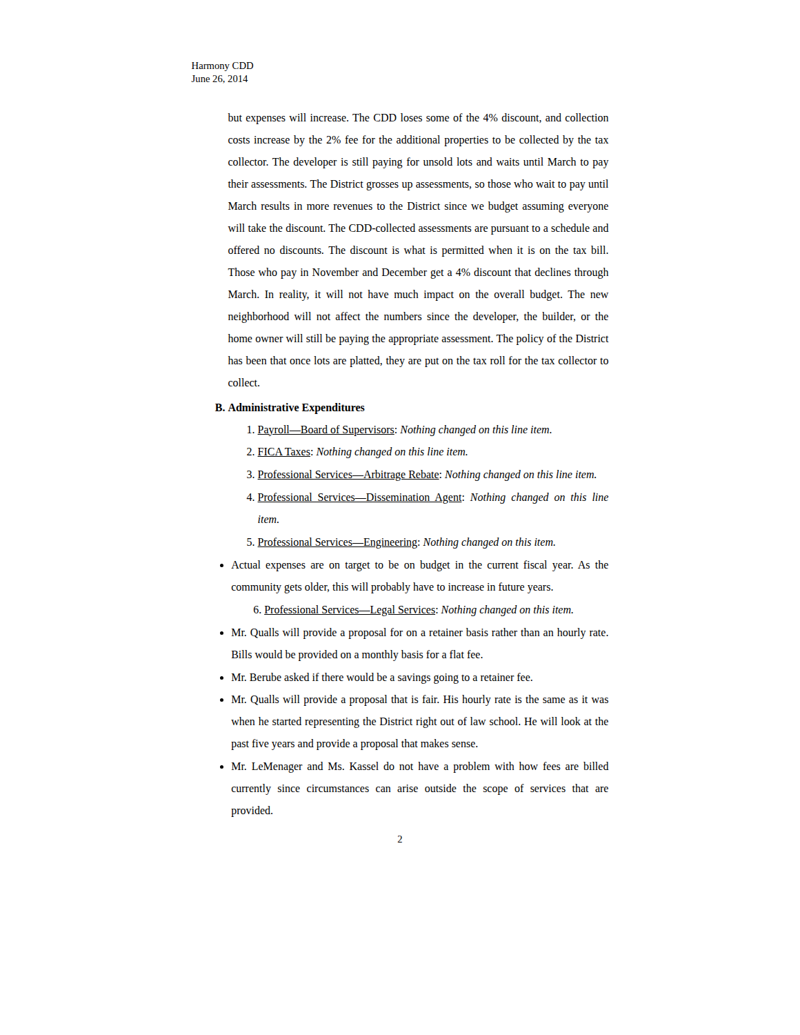Harmony CDD
June 26, 2014
but expenses will increase. The CDD loses some of the 4% discount, and collection costs increase by the 2% fee for the additional properties to be collected by the tax collector. The developer is still paying for unsold lots and waits until March to pay their assessments. The District grosses up assessments, so those who wait to pay until March results in more revenues to the District since we budget assuming everyone will take the discount. The CDD-collected assessments are pursuant to a schedule and offered no discounts. The discount is what is permitted when it is on the tax bill. Those who pay in November and December get a 4% discount that declines through March. In reality, it will not have much impact on the overall budget. The new neighborhood will not affect the numbers since the developer, the builder, or the home owner will still be paying the appropriate assessment. The policy of the District has been that once lots are platted, they are put on the tax roll for the tax collector to collect.
Administrative Expenditures
Payroll—Board of Supervisors: Nothing changed on this line item.
FICA Taxes: Nothing changed on this line item.
Professional Services—Arbitrage Rebate: Nothing changed on this line item.
Professional Services—Dissemination Agent: Nothing changed on this line item.
Professional Services—Engineering: Nothing changed on this item.
Actual expenses are on target to be on budget in the current fiscal year. As the community gets older, this will probably have to increase in future years.
Professional Services—Legal Services: Nothing changed on this item.
Mr. Qualls will provide a proposal for on a retainer basis rather than an hourly rate. Bills would be provided on a monthly basis for a flat fee.
Mr. Berube asked if there would be a savings going to a retainer fee.
Mr. Qualls will provide a proposal that is fair. His hourly rate is the same as it was when he started representing the District right out of law school. He will look at the past five years and provide a proposal that makes sense.
Mr. LeMenager and Ms. Kassel do not have a problem with how fees are billed currently since circumstances can arise outside the scope of services that are provided.
2